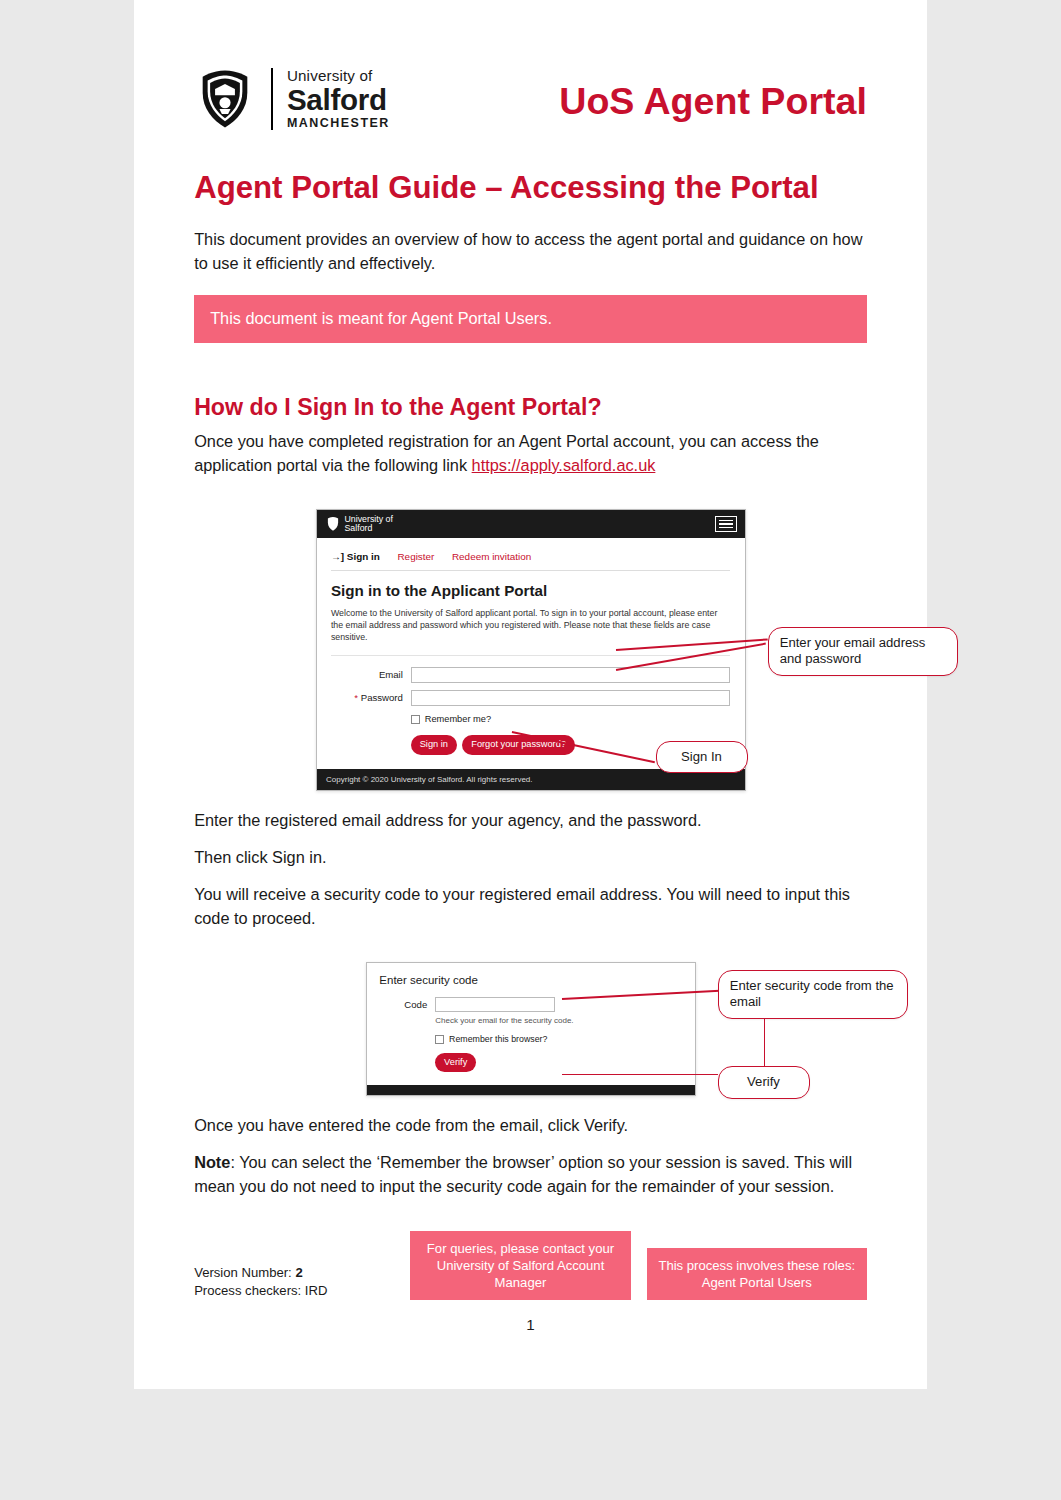University of Salford MANCHESTER
UoS Agent Portal
Agent Portal Guide – Accessing the Portal
This document provides an overview of how to access the agent portal and guidance on how to use it efficiently and effectively.
This document is meant for Agent Portal Users.
How do I Sign In to the Agent Portal?
Once you have completed registration for an Agent Portal account, you can access the application portal via the following link https://apply.salford.ac.uk
University of
Salford
→] Sign in Register Redeem invitation
Sign in to the Applicant Portal
Welcome to the University of Salford applicant portal. To sign in to your portal account, please enter the email address and password which you registered with. Please note that these fields are case sensitive.
Email
* Password
Remember me?
Sign in Forgot your password?
Copyright © 2020 University of Salford. All rights reserved.
Enter your email address and password
Sign In
Enter the registered email address for your agency, and the password.
Then click Sign in.
You will receive a security code to your registered email address. You will need to input this code to proceed.
Enter security code
Code
Check your email for the security code.
Remember this browser?
Verify
Enter security code from the email
Verify
Once you have entered the code from the email, click Verify.
Note: You can select the ‘Remember the browser’ option so your session is saved. This will mean you do not need to input the security code again for the remainder of your session.
Version Number: 2
Process checkers: IRD
For queries, please contact your University of Salford Account Manager
This process involves these roles: Agent Portal Users
1